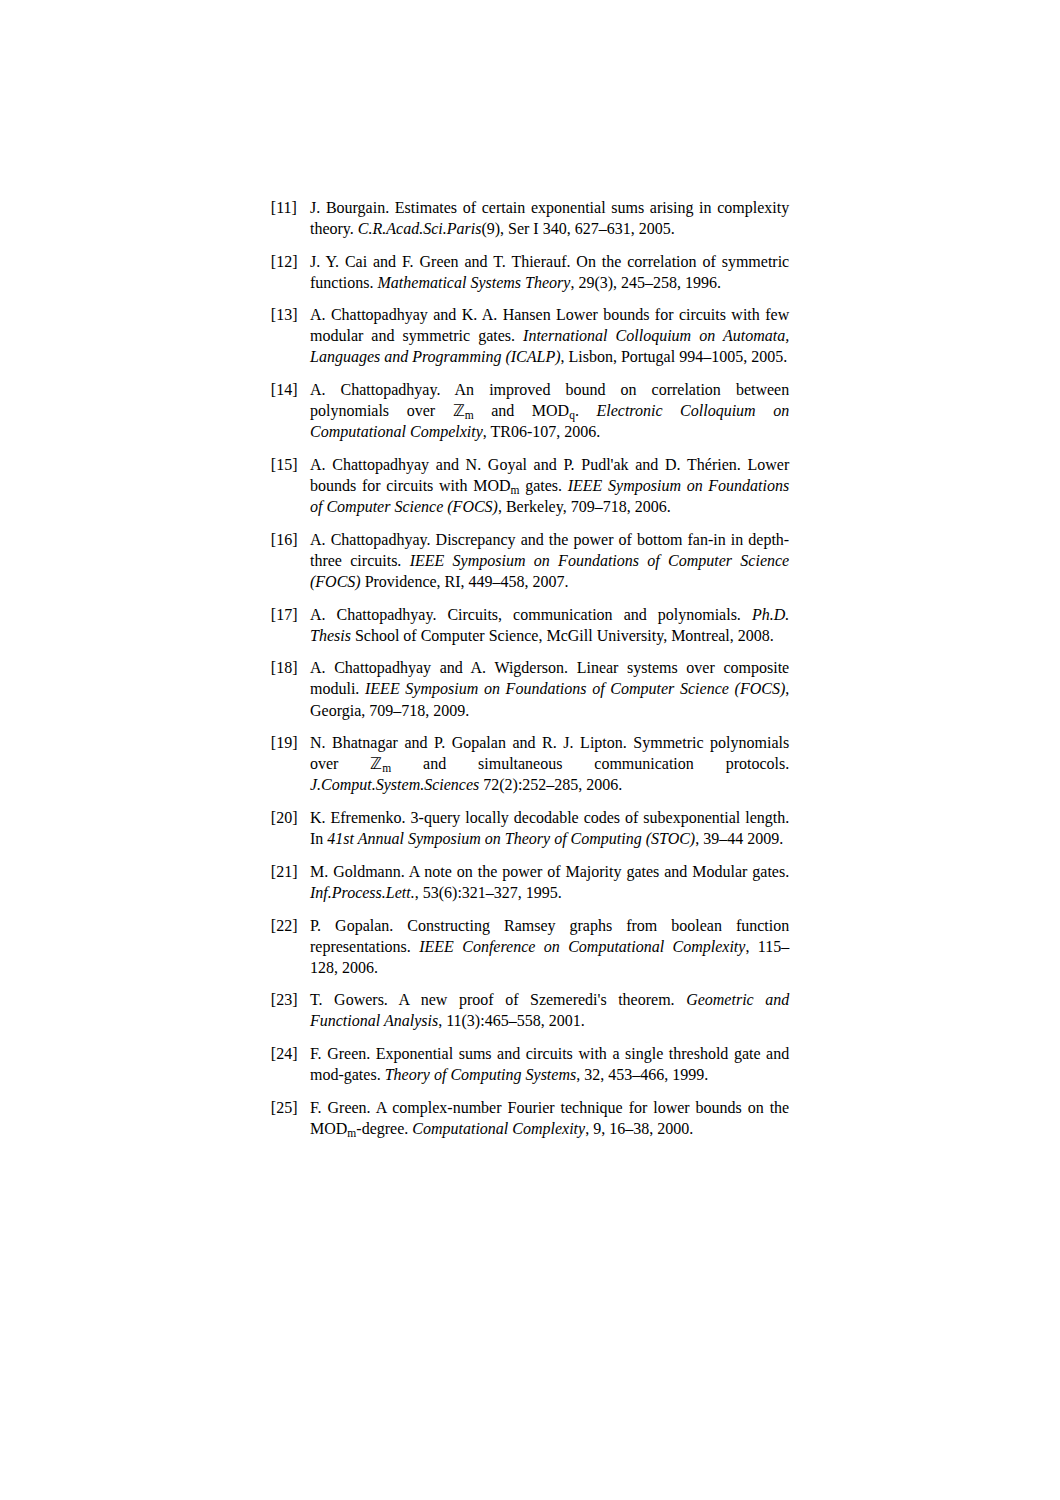[11] J. Bourgain. Estimates of certain exponential sums arising in complexity theory. C.R.Acad.Sci.Paris(9), Ser I 340, 627–631, 2005.
[12] J. Y. Cai and F. Green and T. Thierauf. On the correlation of symmetric functions. Mathematical Systems Theory, 29(3), 245–258, 1996.
[13] A. Chattopadhyay and K. A. Hansen Lower bounds for circuits with few modular and symmetric gates. International Colloquium on Automata, Languages and Programming (ICALP), Lisbon, Portugal 994–1005, 2005.
[14] A. Chattopadhyay. An improved bound on correlation between polynomials over ℤm and MODq. Electronic Colloquium on Computational Compelxity, TR06-107, 2006.
[15] A. Chattopadhyay and N. Goyal and P. Pudl'ak and D. Thérien. Lower bounds for circuits with MODm gates. IEEE Symposium on Foundations of Computer Science (FOCS), Berkeley, 709–718, 2006.
[16] A. Chattopadhyay. Discrepancy and the power of bottom fan-in in depth-three circuits. IEEE Symposium on Foundations of Computer Science (FOCS) Providence, RI, 449–458, 2007.
[17] A. Chattopadhyay. Circuits, communication and polynomials. Ph.D. Thesis School of Computer Science, McGill University, Montreal, 2008.
[18] A. Chattopadhyay and A. Wigderson. Linear systems over composite moduli. IEEE Symposium on Foundations of Computer Science (FOCS), Georgia, 709–718, 2009.
[19] N. Bhatnagar and P. Gopalan and R. J. Lipton. Symmetric polynomials over ℤm and simultaneous communication protocols. J.Comput.System.Sciences 72(2):252–285, 2006.
[20] K. Efremenko. 3-query locally decodable codes of subexponential length. In 41st Annual Symposium on Theory of Computing (STOC), 39–44 2009.
[21] M. Goldmann. A note on the power of Majority gates and Modular gates. Inf.Process.Lett., 53(6):321–327, 1995.
[22] P. Gopalan. Constructing Ramsey graphs from boolean function representations. IEEE Conference on Computational Complexity, 115–128, 2006.
[23] T. Gowers. A new proof of Szemeredi's theorem. Geometric and Functional Analysis, 11(3):465–558, 2001.
[24] F. Green. Exponential sums and circuits with a single threshold gate and mod-gates. Theory of Computing Systems, 32, 453–466, 1999.
[25] F. Green. A complex-number Fourier technique for lower bounds on the MODm-degree. Computational Complexity, 9, 16–38, 2000.